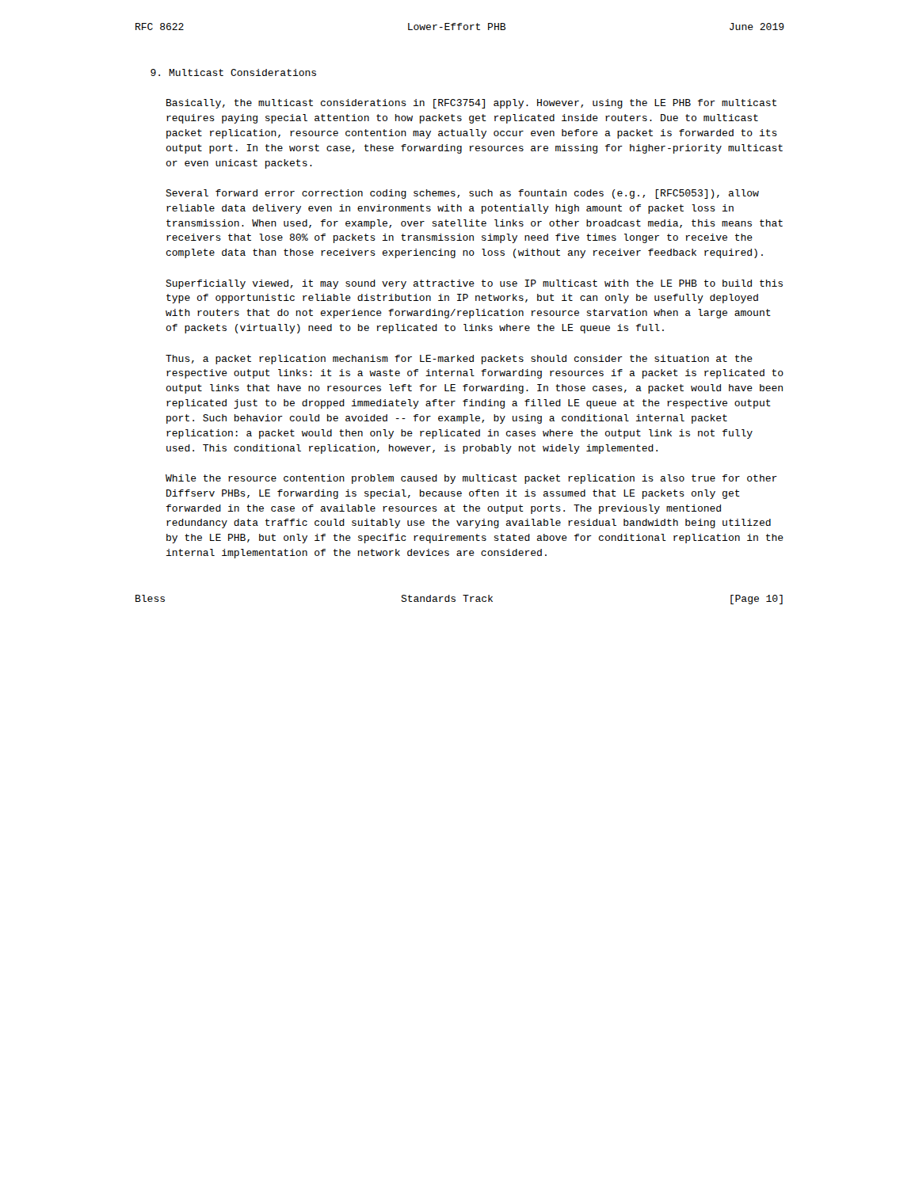RFC 8622 Lower-Effort PHB June 2019
9. Multicast Considerations
Basically, the multicast considerations in [RFC3754] apply. However, using the LE PHB for multicast requires paying special attention to how packets get replicated inside routers. Due to multicast packet replication, resource contention may actually occur even before a packet is forwarded to its output port. In the worst case, these forwarding resources are missing for higher-priority multicast or even unicast packets.
Several forward error correction coding schemes, such as fountain codes (e.g., [RFC5053]), allow reliable data delivery even in environments with a potentially high amount of packet loss in transmission. When used, for example, over satellite links or other broadcast media, this means that receivers that lose 80% of packets in transmission simply need five times longer to receive the complete data than those receivers experiencing no loss (without any receiver feedback required).
Superficially viewed, it may sound very attractive to use IP multicast with the LE PHB to build this type of opportunistic reliable distribution in IP networks, but it can only be usefully deployed with routers that do not experience forwarding/replication resource starvation when a large amount of packets (virtually) need to be replicated to links where the LE queue is full.
Thus, a packet replication mechanism for LE-marked packets should consider the situation at the respective output links: it is a waste of internal forwarding resources if a packet is replicated to output links that have no resources left for LE forwarding. In those cases, a packet would have been replicated just to be dropped immediately after finding a filled LE queue at the respective output port. Such behavior could be avoided -- for example, by using a conditional internal packet replication: a packet would then only be replicated in cases where the output link is not fully used. This conditional replication, however, is probably not widely implemented.
While the resource contention problem caused by multicast packet replication is also true for other Diffserv PHBs, LE forwarding is special, because often it is assumed that LE packets only get forwarded in the case of available resources at the output ports. The previously mentioned redundancy data traffic could suitably use the varying available residual bandwidth being utilized by the LE PHB, but only if the specific requirements stated above for conditional replication in the internal implementation of the network devices are considered.
Bless Standards Track [Page 10]